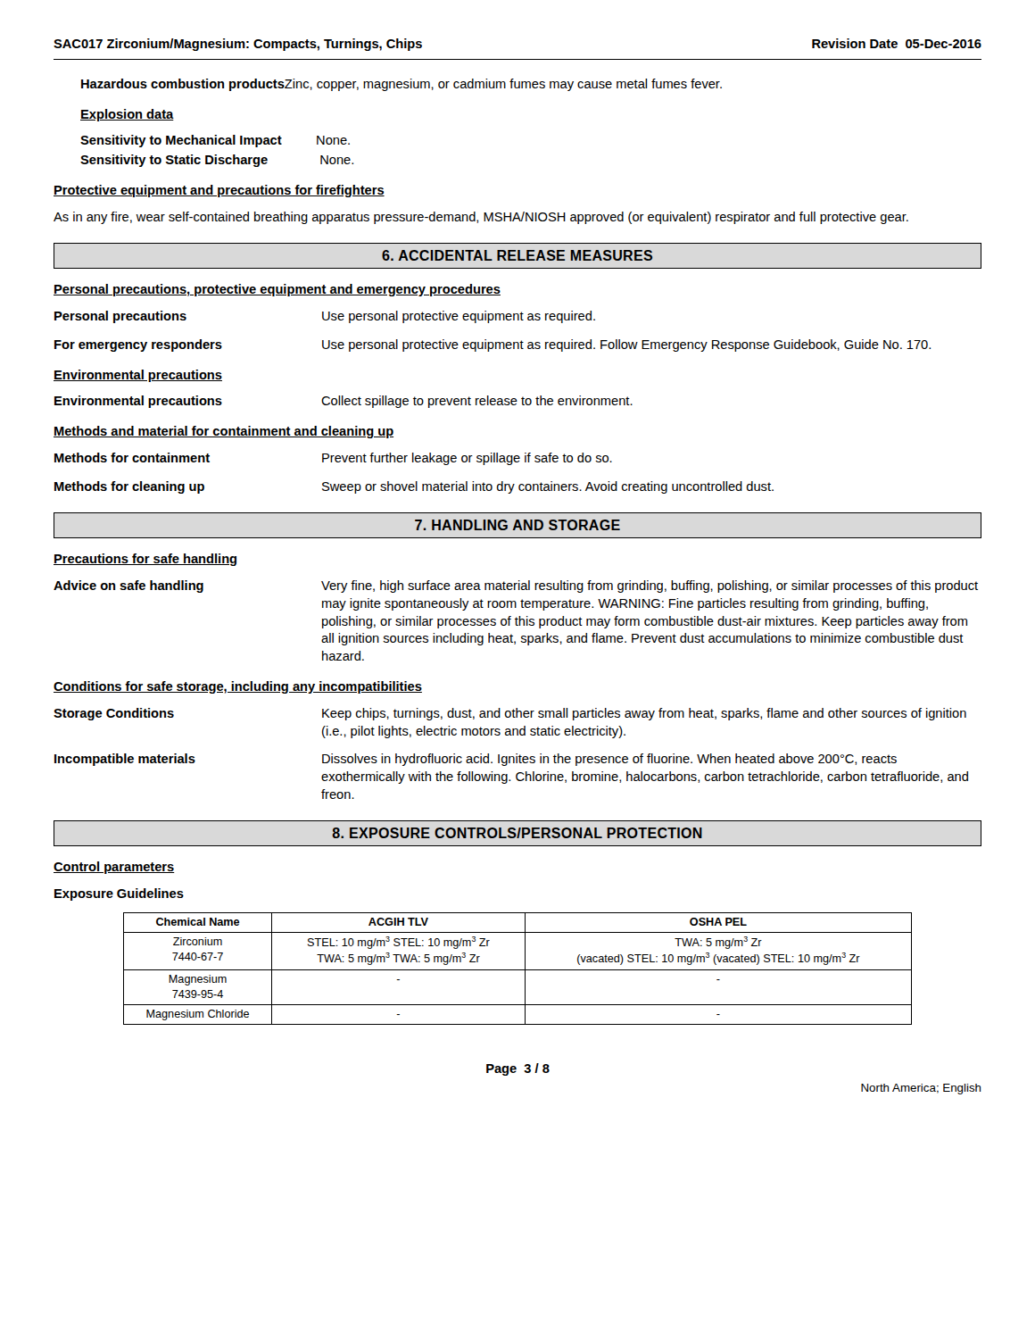SAC017 Zirconium/Magnesium: Compacts, Turnings, Chips
Revision Date 05-Dec-2016
Hazardous combustion products Zinc, copper, magnesium, or cadmium fumes may cause metal fumes fever.
Explosion data
Sensitivity to Mechanical Impact None.
Sensitivity to Static Discharge None.
Protective equipment and precautions for firefighters
As in any fire, wear self-contained breathing apparatus pressure-demand, MSHA/NIOSH approved (or equivalent) respirator and full protective gear.
6. ACCIDENTAL RELEASE MEASURES
Personal precautions, protective equipment and emergency procedures
Personal precautions
Use personal protective equipment as required.
For emergency responders
Use personal protective equipment as required. Follow Emergency Response Guidebook, Guide No. 170.
Environmental precautions
Environmental precautions
Collect spillage to prevent release to the environment.
Methods and material for containment and cleaning up
Methods for containment
Prevent further leakage or spillage if safe to do so.
Methods for cleaning up
Sweep or shovel material into dry containers. Avoid creating uncontrolled dust.
7. HANDLING AND STORAGE
Precautions for safe handling
Advice on safe handling
Very fine, high surface area material resulting from grinding, buffing, polishing, or similar processes of this product may ignite spontaneously at room temperature. WARNING: Fine particles resulting from grinding, buffing, polishing, or similar processes of this product may form combustible dust-air mixtures. Keep particles away from all ignition sources including heat, sparks, and flame. Prevent dust accumulations to minimize combustible dust hazard.
Conditions for safe storage, including any incompatibilities
Storage Conditions
Keep chips, turnings, dust, and other small particles away from heat, sparks, flame and other sources of ignition (i.e., pilot lights, electric motors and static electricity).
Incompatible materials
Dissolves in hydrofluoric acid. Ignites in the presence of fluorine. When heated above 200°C, reacts exothermically with the following. Chlorine, bromine, halocarbons, carbon tetrachloride, carbon tetrafluoride, and freon.
8. EXPOSURE CONTROLS/PERSONAL PROTECTION
Control parameters
Exposure Guidelines
| Chemical Name | ACGIH TLV | OSHA PEL |
| --- | --- | --- |
| Zirconium 7440-67-7 | STEL: 10 mg/m 3 STEL: 10 mg/m 3 Zr TWA: 5 mg/m 3 TWA: 5 mg/m 3 Zr | TWA: 5 mg/m 3 Zr (vacated) STEL: 10 mg/m 3 (vacated) STEL: 10 mg/m 3 Zr |
| Magnesium 7439-95-4 | - | - |
| Magnesium Chloride | - | - |
Page 3 / 8
North America; English